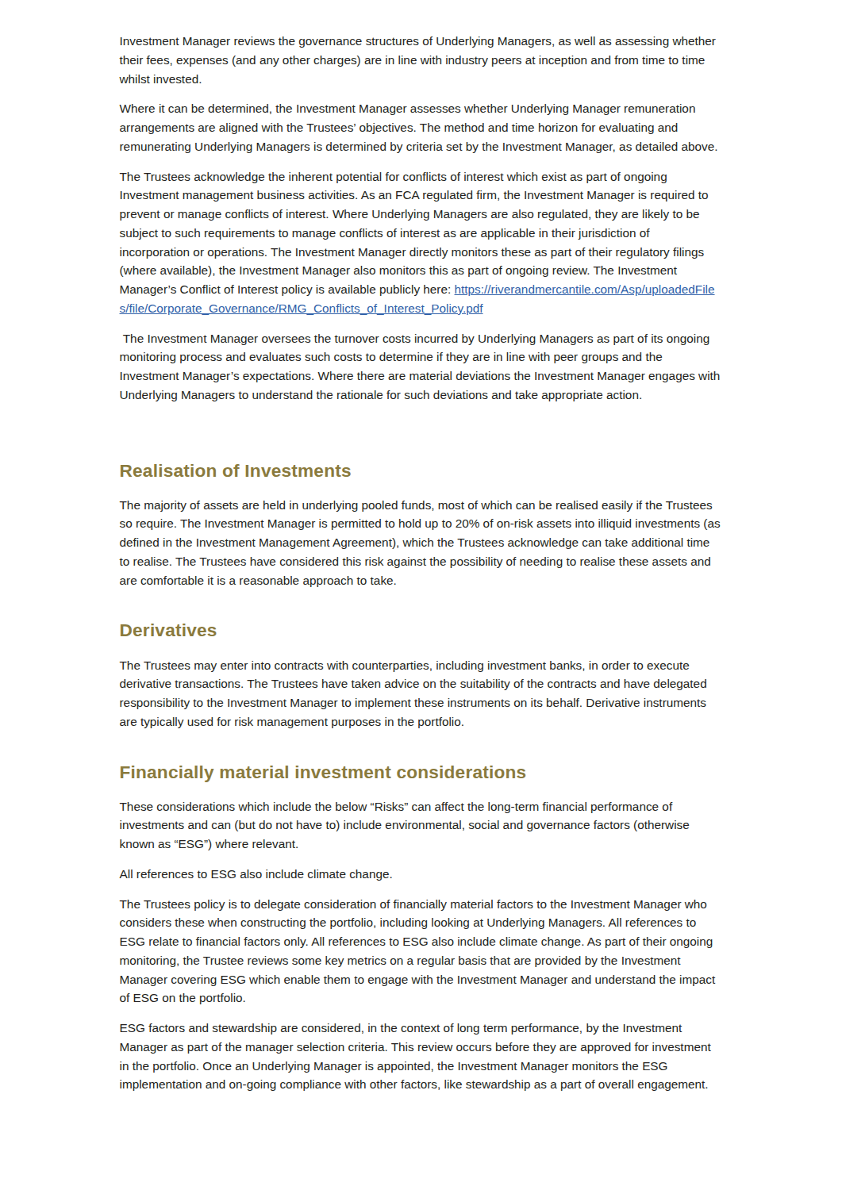Investment Manager reviews the governance structures of Underlying Managers, as well as assessing whether their fees, expenses (and any other charges) are in line with industry peers at inception and from time to time whilst invested.
Where it can be determined, the Investment Manager assesses whether Underlying Manager remuneration arrangements are aligned with the Trustees’ objectives. The method and time horizon for evaluating and remunerating Underlying Managers is determined by criteria set by the Investment Manager, as detailed above.
The Trustees acknowledge the inherent potential for conflicts of interest which exist as part of ongoing Investment management business activities. As an FCA regulated firm, the Investment Manager is required to prevent or manage conflicts of interest. Where Underlying Managers are also regulated, they are likely to be subject to such requirements to manage conflicts of interest as are applicable in their jurisdiction of incorporation or operations. The Investment Manager directly monitors these as part of their regulatory filings (where available), the Investment Manager also monitors this as part of ongoing review. The Investment Manager’s Conflict of Interest policy is available publicly here: https://riverandmercantile.com/Asp/uploadedFiles/file/Corporate_Governance/RMG_Conflicts_of_Interest_Policy.pdf
The Investment Manager oversees the turnover costs incurred by Underlying Managers as part of its ongoing monitoring process and evaluates such costs to determine if they are in line with peer groups and the Investment Manager’s expectations. Where there are material deviations the Investment Manager engages with Underlying Managers to understand the rationale for such deviations and take appropriate action.
Realisation of Investments
The majority of assets are held in underlying pooled funds, most of which can be realised easily if the Trustees so require. The Investment Manager is permitted to hold up to 20% of on-risk assets into illiquid investments (as defined in the Investment Management Agreement), which the Trustees acknowledge can take additional time to realise. The Trustees have considered this risk against the possibility of needing to realise these assets and are comfortable it is a reasonable approach to take.
Derivatives
The Trustees may enter into contracts with counterparties, including investment banks, in order to execute derivative transactions. The Trustees have taken advice on the suitability of the contracts and have delegated responsibility to the Investment Manager to implement these instruments on its behalf. Derivative instruments are typically used for risk management purposes in the portfolio.
Financially material investment considerations
These considerations which include the below “Risks” can affect the long-term financial performance of investments and can (but do not have to) include environmental, social and governance factors (otherwise known as “ESG”) where relevant.
All references to ESG also include climate change.
The Trustees policy is to delegate consideration of financially material factors to the Investment Manager who considers these when constructing the portfolio, including looking at Underlying Managers. All references to ESG relate to financial factors only. All references to ESG also include climate change. As part of their ongoing monitoring, the Trustee reviews some key metrics on a regular basis that are provided by the Investment Manager covering ESG which enable them to engage with the Investment Manager and understand the impact of ESG on the portfolio.
ESG factors and stewardship are considered, in the context of long term performance, by the Investment Manager as part of the manager selection criteria. This review occurs before they are approved for investment in the portfolio. Once an Underlying Manager is appointed, the Investment Manager monitors the ESG implementation and on-going compliance with other factors, like stewardship as a part of overall engagement.